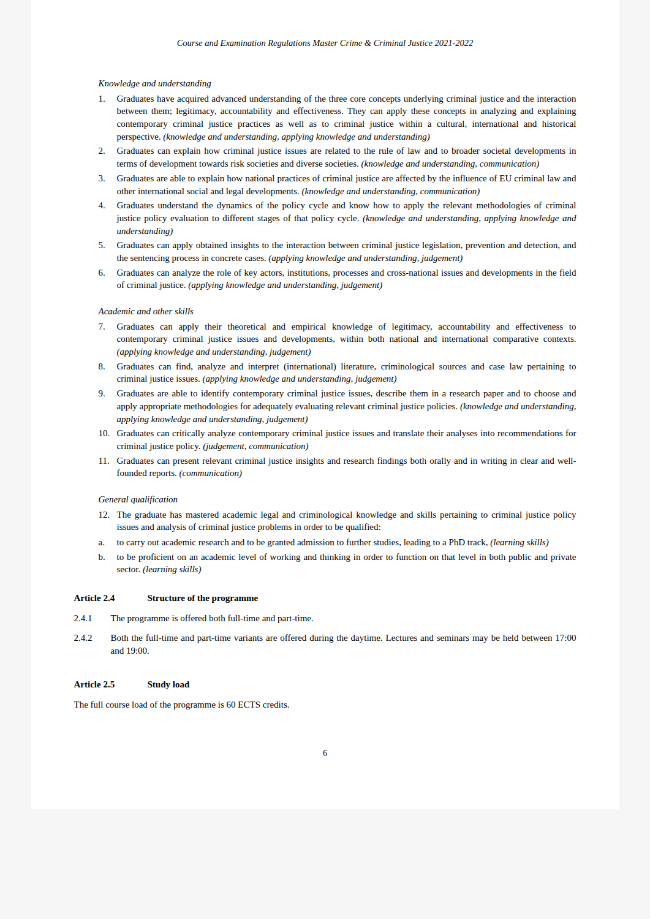Course and Examination Regulations Master Crime & Criminal Justice 2021-2022
Knowledge and understanding
1. Graduates have acquired advanced understanding of the three core concepts underlying criminal justice and the interaction between them; legitimacy, accountability and effectiveness. They can apply these concepts in analyzing and explaining contemporary criminal justice practices as well as to criminal justice within a cultural, international and historical perspective. (knowledge and understanding, applying knowledge and understanding)
2. Graduates can explain how criminal justice issues are related to the rule of law and to broader societal developments in terms of development towards risk societies and diverse societies. (knowledge and understanding, communication)
3. Graduates are able to explain how national practices of criminal justice are affected by the influence of EU criminal law and other international social and legal developments. (knowledge and understanding, communication)
4. Graduates understand the dynamics of the policy cycle and know how to apply the relevant methodologies of criminal justice policy evaluation to different stages of that policy cycle. (knowledge and understanding, applying knowledge and understanding)
5. Graduates can apply obtained insights to the interaction between criminal justice legislation, prevention and detection, and the sentencing process in concrete cases. (applying knowledge and understanding, judgement)
6. Graduates can analyze the role of key actors, institutions, processes and cross-national issues and developments in the field of criminal justice. (applying knowledge and understanding, judgement)
Academic and other skills
7. Graduates can apply their theoretical and empirical knowledge of legitimacy, accountability and effectiveness to contemporary criminal justice issues and developments, within both national and international comparative contexts. (applying knowledge and understanding, judgement)
8. Graduates can find, analyze and interpret (international) literature, criminological sources and case law pertaining to criminal justice issues. (applying knowledge and understanding, judgement)
9. Graduates are able to identify contemporary criminal justice issues, describe them in a research paper and to choose and apply appropriate methodologies for adequately evaluating relevant criminal justice policies. (knowledge and understanding, applying knowledge and understanding, judgement)
10. Graduates can critically analyze contemporary criminal justice issues and translate their analyses into recommendations for criminal justice policy. (judgement, communication)
11. Graduates can present relevant criminal justice insights and research findings both orally and in writing in clear and well-founded reports. (communication)
General qualification
12. The graduate has mastered academic legal and criminological knowledge and skills pertaining to criminal justice policy issues and analysis of criminal justice problems in order to be qualified:
a. to carry out academic research and to be granted admission to further studies, leading to a PhD track, (learning skills)
b. to be proficient on an academic level of working and thinking in order to function on that level in both public and private sector. (learning skills)
Article 2.4 Structure of the programme
2.4.1
The programme is offered both full-time and part-time.
2.4.2
Both the full-time and part-time variants are offered during the daytime. Lectures and seminars may be held between 17:00 and 19:00.
Article 2.5 Study load
The full course load of the programme is 60 ECTS credits.
6